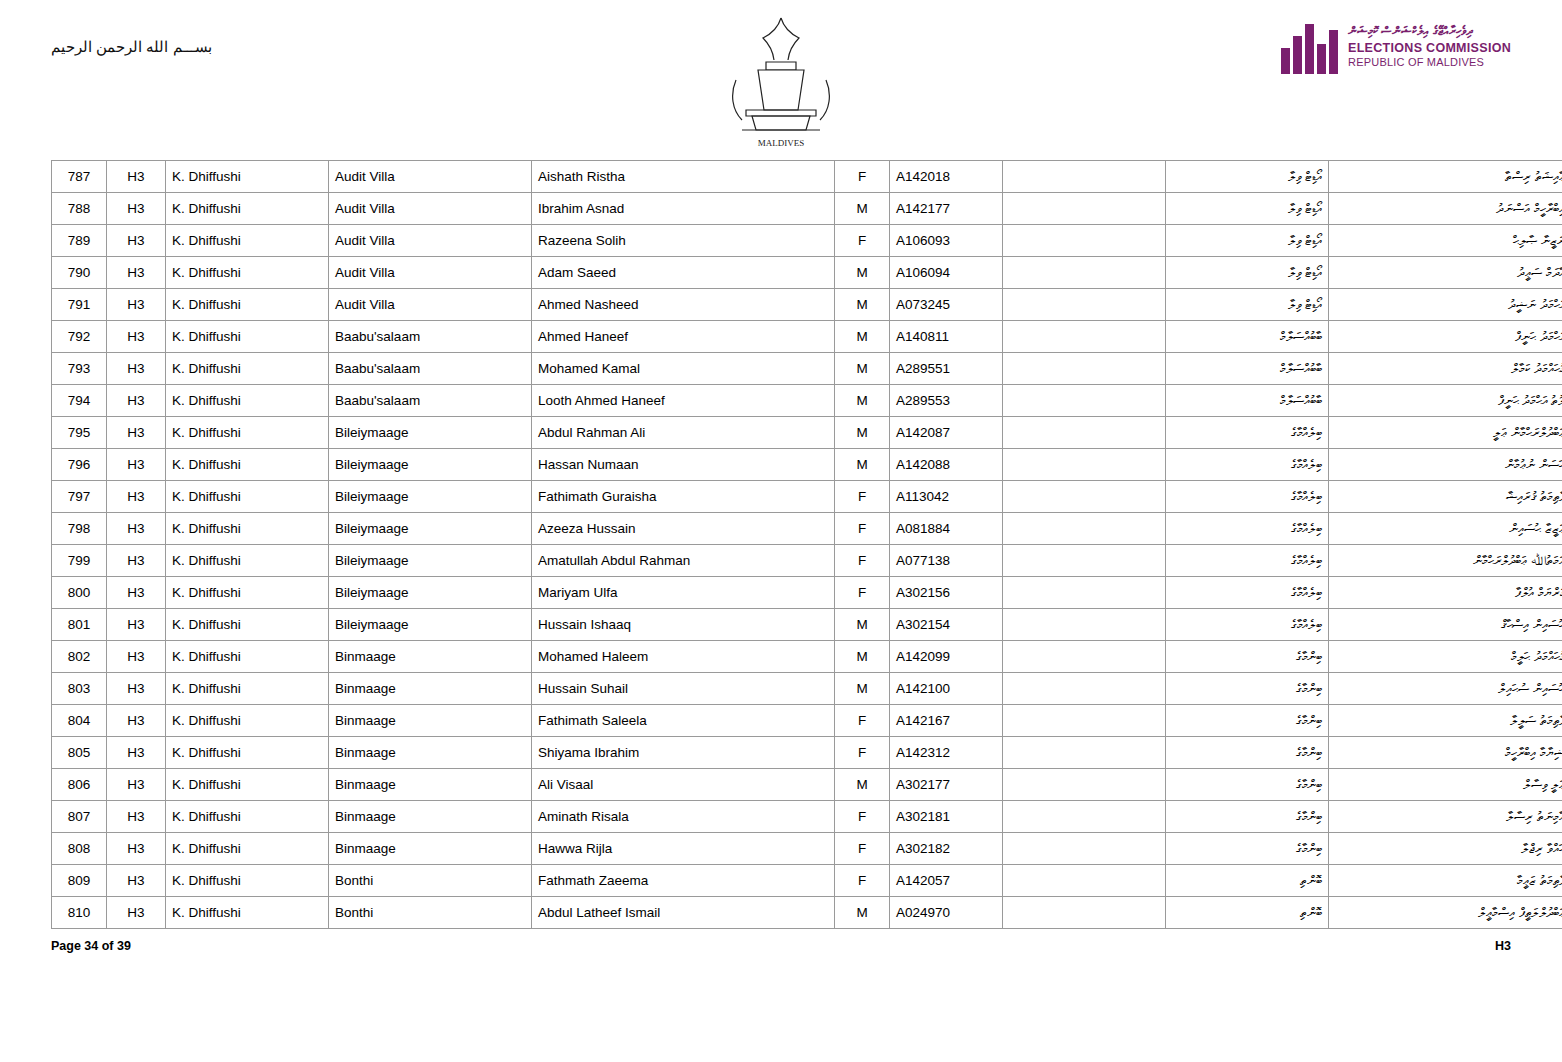ﺑﺴـــﻢ ﺍﻟﻠﻪ ﺍﻟﺮﺣﻤﻦ ﺍﻟﺮﺣﻴﻢ
ދިވެހިރާއްޖޭގެ އިލެކްޝަންސް ކޮމިޝަން
ELECTIONS COMMISSION
REPUBLIC OF MALDIVES
| 787 | H3 | K. Dhiffushi | Audit Villa | Aishath Ristha | F | A142018 | | އޯޑިޓް ވިލާ | ޢާއިޝަތު ރިސްތާ |
| 788 | H3 | K. Dhiffushi | Audit Villa | Ibrahim Asnad | M | A142177 | | އޯޑިޓް ވިލާ | އިބްރާހީމް އަސްނަދު |
| 789 | H3 | K. Dhiffushi | Audit Villa | Razeena Solih | F | A106093 | | އޯޑިޓް ވިލާ | ރަޒީނާ ޞާލިޙް |
| 790 | H3 | K. Dhiffushi | Audit Villa | Adam Saeed | M | A106094 | | އޯޑިޓް ވިލާ | އާދަމް ސަޢީދު |
| 791 | H3 | K. Dhiffushi | Audit Villa | Ahmed Nasheed | M | A073245 | | އޯޑިޓް ވިލާ | އަޙްމަދު ނަޝީދު |
| 792 | H3 | K. Dhiffushi | Baabu'salaam | Ahmed Haneef | M | A140811 | | ބާބުއްސަލާމް | އަޙްމަދު ޙަނީފް |
| 793 | H3 | K. Dhiffushi | Baabu'salaam | Mohamed Kamal | M | A289551 | | ބާބުއްސަލާމް | މުޙައްމަދު ކަމާލް |
| 794 | H3 | K. Dhiffushi | Baabu'salaam | Looth Ahmed Haneef | M | A289553 | | ބާބުއްސަލާމް | ލޫތު އަޙްމަދު ޙަނީފް |
| 795 | H3 | K. Dhiffushi | Bileiymaage | Abdul Rahman Ali | M | A142087 | | ބިލެއްމާގެ | ޢަބްދުލްރަޙްމާން ޢަލީ |
| 796 | H3 | K. Dhiffushi | Bileiymaage | Hassan Numaan | M | A142088 | | ބިލެއްމާގެ | ޙަސަން ނުޢުމާން |
| 797 | H3 | K. Dhiffushi | Bileiymaage | Fathimath Guraisha | F | A113042 | | ބިލެއްމާގެ | ފާޠިމަތު ޤުރައިޝާ |
| 798 | H3 | K. Dhiffushi | Bileiymaage | Azeeza Hussain | F | A081884 | | ބިލެއްމާގެ | ޢަޒީޒާ ޙުސައިން |
| 799 | H3 | K. Dhiffushi | Bileiymaage | Amatullah Abdul Rahman | F | A077138 | | ބިލެއްމާގެ | އަމަތުﷲ ޢަބްދުލްރަޙްމާން |
| 800 | H3 | K. Dhiffushi | Bileiymaage | Mariyam Ulfa | F | A302156 | | ބިލެއްމާގެ | މަރްޔަމް އުލްފާ |
| 801 | H3 | K. Dhiffushi | Bileiymaage | Hussain Ishaaq | M | A302154 | | ބިލެއްމާގެ | ޙުސައިން އިސްޙާޤް |
| 802 | H3 | K. Dhiffushi | Binmaage | Mohamed Haleem | M | A142099 | | ބިންމާގެ | މުޙައްމަދު ޙަލީމް |
| 803 | H3 | K. Dhiffushi | Binmaage | Hussain Suhail | M | A142100 | | ބިންމާގެ | ޙުސައިން ސުޙައިލް |
| 804 | H3 | K. Dhiffushi | Binmaage | Fathimath Saleela | F | A142167 | | ބިންމާގެ | ފާޠިމަތު ސަލީލާ |
| 805 | H3 | K. Dhiffushi | Binmaage | Shiyama Ibrahim | F | A142312 | | ބިންމާގެ | ޝިޔާމާ އިބްރާހީމް |
| 806 | H3 | K. Dhiffushi | Binmaage | Ali Visaal | M | A302177 | | ބިންމާގެ | ޢަލީ ވިސާލް |
| 807 | H3 | K. Dhiffushi | Binmaage | Aminath Risala | F | A302181 | | ބިންމާގެ | އާމިނަތު ރިސާލާ |
| 808 | H3 | K. Dhiffushi | Binmaage | Hawwa Rijla | F | A302182 | | ބިންމާގެ | ޙައްވާ ރިޖްލާ |
| 809 | H3 | K. Dhiffushi | Bonthi | Fathmath Zaeema | F | A142057 | | ބޮންތި | ފާޠިމަތު ޒަޢީމާ |
| 810 | H3 | K. Dhiffushi | Bonthi | Abdul Latheef Ismail | M | A024970 | | ބޮންތި | ޢަބްދުލްލަޠީފް އިސްމާޢީލް |
Page 34 of 39
H3